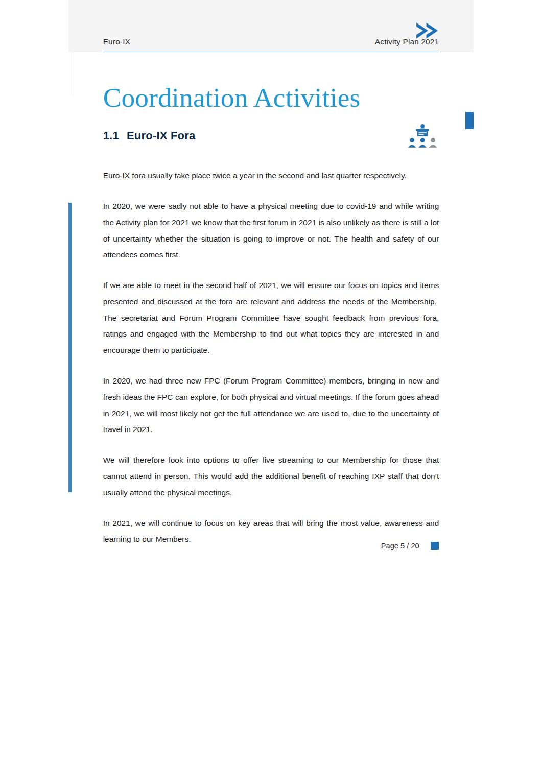Euro-IX
Activity Plan 2021
Coordination Activities
1.1 Euro-IX Fora
Euro-IX fora usually take place twice a year in the second and last quarter respectively.
In 2020, we were sadly not able to have a physical meeting due to covid-19 and while writing the Activity plan for 2021 we know that the first forum in 2021 is also unlikely as there is still a lot of uncertainty whether the situation is going to improve or not. The health and safety of our attendees comes first.
If we are able to meet in the second half of 2021, we will ensure our focus on topics and items presented and discussed at the fora are relevant and address the needs of the Membership. The secretariat and Forum Program Committee have sought feedback from previous fora, ratings and engaged with the Membership to find out what topics they are interested in and encourage them to participate.
In 2020, we had three new FPC (Forum Program Committee) members, bringing in new and fresh ideas the FPC can explore, for both physical and virtual meetings. If the forum goes ahead in 2021, we will most likely not get the full attendance we are used to, due to the uncertainty of travel in 2021.
We will therefore look into options to offer live streaming to our Membership for those that cannot attend in person. This would add the additional benefit of reaching IXP staff that don’t usually attend the physical meetings.
In 2021, we will continue to focus on key areas that will bring the most value, awareness and learning to our Members.
Page 5 / 20